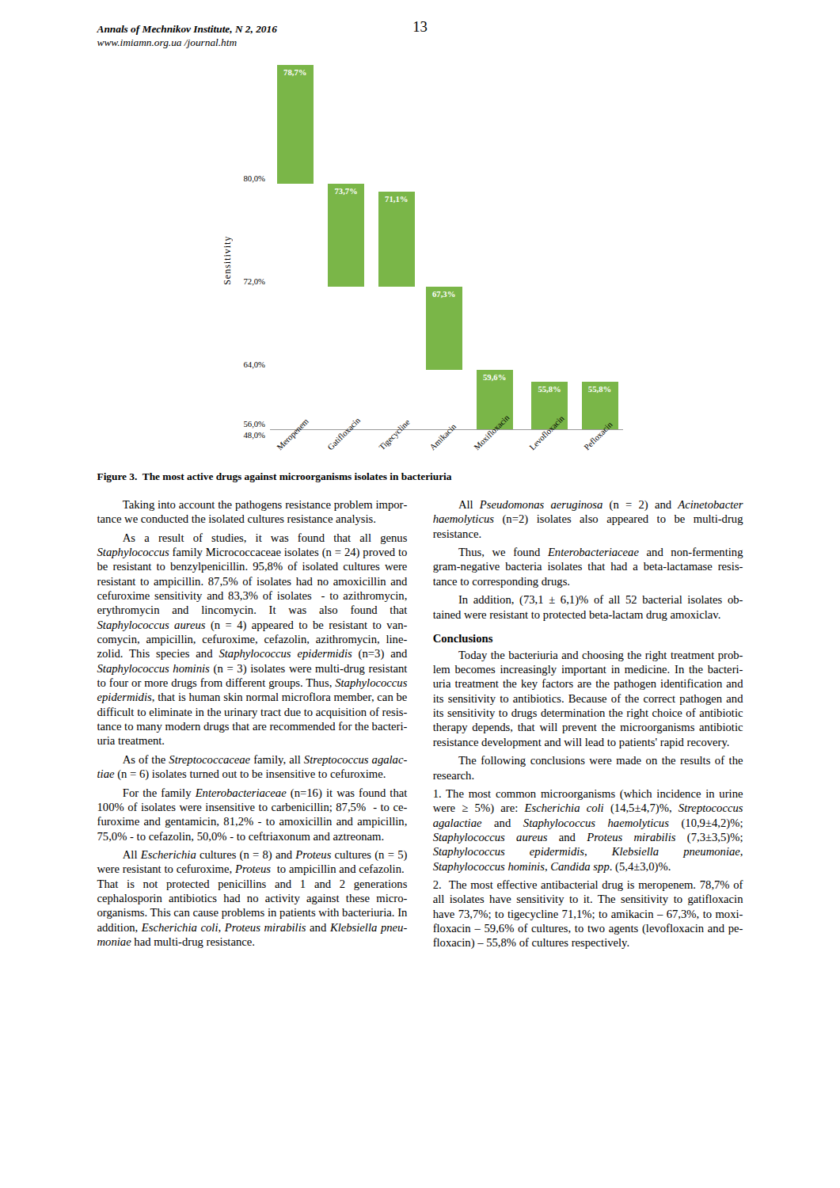Annals of Mechnikov Institute, N 2, 2016 www.imiamn.org.ua /journal.htm
13
| Sensitivity | 80,0% | 78,7% | | | | | | |
| 72,0% | | 73,7% | 71,1% | | | | |
| 64,0% | | | | 67,3% | | | |
| 56,0% | | | | | 59,6% | 55,8% | 55,8% |
| 48,0% | |
| | Meropenem | Gatifloxacin | Tigecycline | Amikacin | Moxifloxacin | Levofloxacin | Pefloxacin |
Figure 3. The most active drugs against microorganisms isolates in bacteriuria
Taking into account the pathogens resistance problem importance we conducted the isolated cultures resistance analysis.
As a result of studies, it was found that all genus Staphylococcus family Micrococcaceae isolates (n = 24) proved to be resistant to benzylpenicillin. 95,8% of isolated cultures were resistant to ampicillin. 87,5% of isolates had no amoxicillin and cefuroxime sensitivity and 83,3% of isolates - to azithromycin, erythromycin and lincomycin. It was also found that Staphylococcus aureus (n = 4) appeared to be resistant to vancomycin, ampicillin, cefuroxime, cefazolin, azithromycin, linezolid. This species and Staphylococcus epidermidis (n=3) and Staphylococcus hominis (n = 3) isolates were multi-drug resistant to four or more drugs from different groups. Thus, Staphylococcus epidermidis, that is human skin normal microflora member, can be difficult to eliminate in the urinary tract due to acquisition of resistance to many modern drugs that are recommended for the bacteriuria treatment.
As of the Streptococcaceae family, all Streptococcus agalactiae (n = 6) isolates turned out to be insensitive to cefuroxime.
For the family Enterobacteriaceae (n=16) it was found that 100% of isolates were insensitive to carbenicillin; 87,5% - to cefuroxime and gentamicin, 81,2% - to amoxicillin and ampicillin, 75,0% - to cefazolin, 50,0% - to ceftriaxonum and aztreonam.
All Escherichia cultures (n = 8) and Proteus cultures (n = 5) were resistant to cefuroxime, Proteus to ampicillin and cefazolin. That is not protected penicillins and 1 and 2 generations cephalosporin antibiotics had no activity against these microorganisms. This can cause problems in patients with bacteriuria. In addition, Escherichia coli, Proteus mirabilis and Klebsiella pneumoniae had multi-drug resistance.
All Pseudomonas aeruginosa (n = 2) and Acinetobacter haemolyticus (n=2) isolates also appeared to be multi-drug resistance.
Thus, we found Enterobacteriaceae and non-fermenting gram-negative bacteria isolates that had a beta-lactamase resistance to corresponding drugs.
In addition, (73,1 ± 6,1)% of all 52 bacterial isolates obtained were resistant to protected beta-lactam drug amoxiclav.
Conclusions
Today the bacteriuria and choosing the right treatment problem becomes increasingly important in medicine. In the bacteriuria treatment the key factors are the pathogen identification and its sensitivity to antibiotics. Because of the correct pathogen and its sensitivity to drugs determination the right choice of antibiotic therapy depends, that will prevent the microorganisms antibiotic resistance development and will lead to patients' rapid recovery.
The following conclusions were made on the results of the research.
1. The most common microorganisms (which incidence in urine were ≥ 5%) are: Escherichia coli (14,5±4,7)%, Streptococcus agalactiae and Staphylococcus haemolyticus (10,9±4,2)%; Staphylococcus aureus and Proteus mirabilis (7,3±3,5)%; Staphylococcus epidermidis, Klebsiella pneumoniae, Staphylococcus hominis, Candida spp. (5,4±3,0)%.
2. The most effective antibacterial drug is meropenem. 78,7% of all isolates have sensitivity to it. The sensitivity to gatifloxacin have 73,7%; to tigecycline 71,1%; to amikacin – 67,3%, to moxifloxacin – 59,6% of cultures, to two agents (levofloxacin and pefloxacin) – 55,8% of cultures respectively.